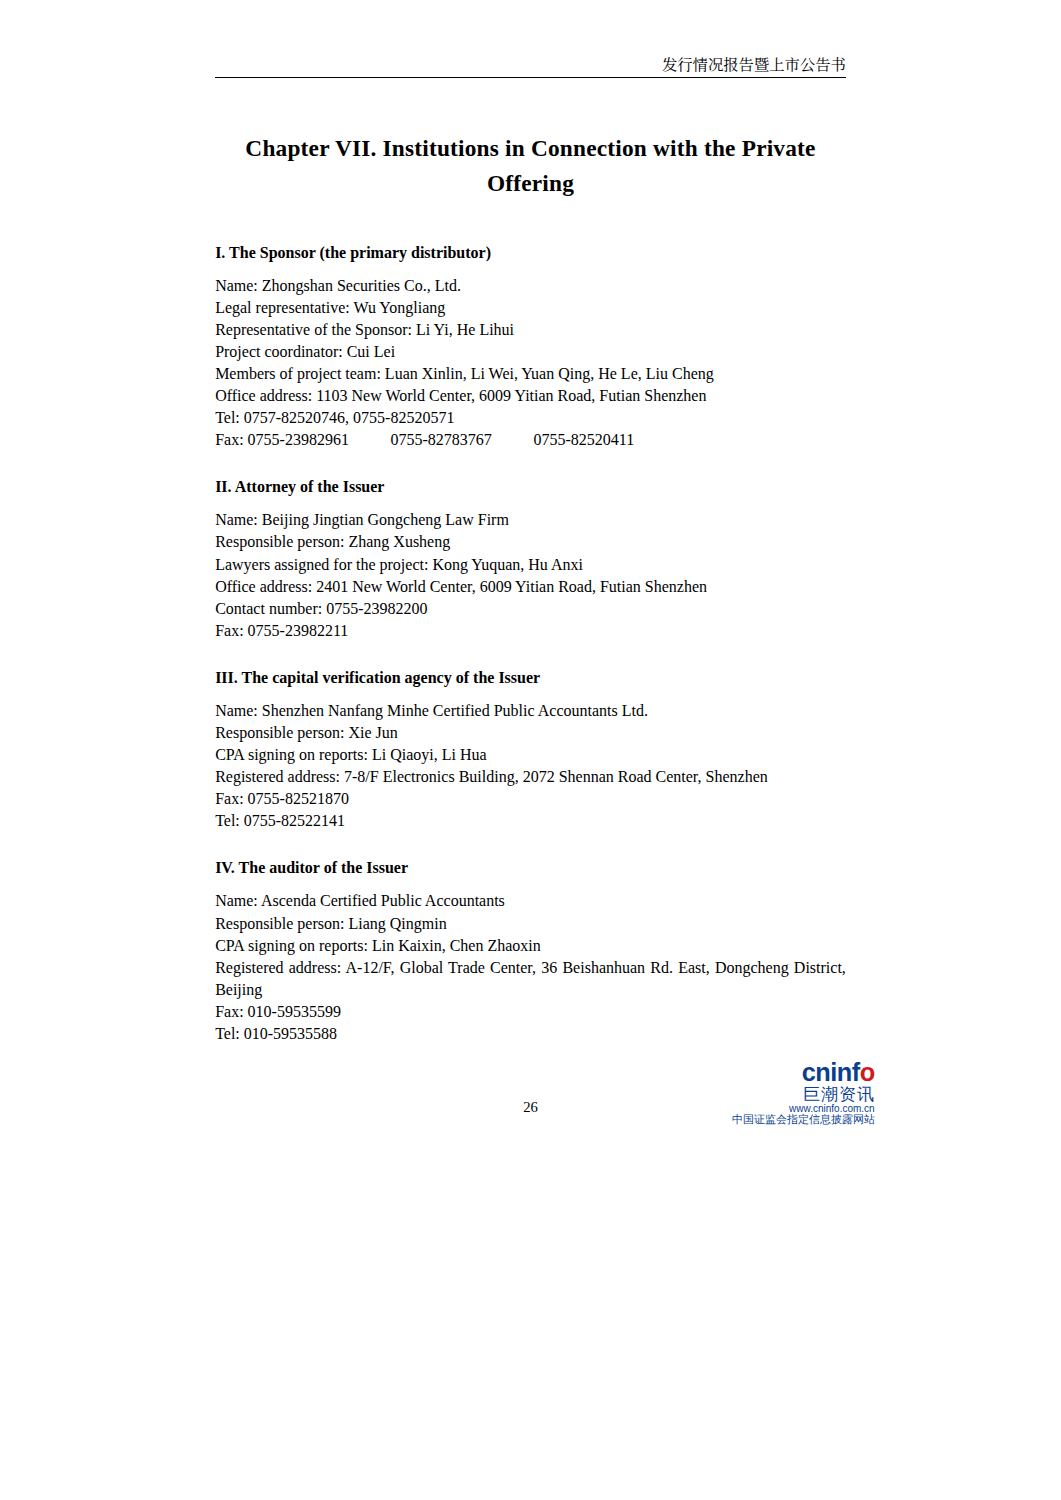发行情况报告暨上市公告书
Chapter VII. Institutions in Connection with the Private
Offering
I. The Sponsor (the primary distributor)
Name: Zhongshan Securities Co., Ltd.
Legal representative: Wu Yongliang
Representative of the Sponsor: Li Yi, He Lihui
Project coordinator: Cui Lei
Members of project team: Luan Xinlin, Li Wei, Yuan Qing, He Le, Liu Cheng
Office address: 1103 New World Center, 6009 Yitian Road, Futian Shenzhen
Tel: 0757-82520746, 0755-82520571
Fax: 0755-23982961 0755-82783767 0755-82520411
II. Attorney of the Issuer
Name: Beijing Jingtian Gongcheng Law Firm
Responsible person: Zhang Xusheng
Lawyers assigned for the project: Kong Yuquan, Hu Anxi
Office address: 2401 New World Center, 6009 Yitian Road, Futian Shenzhen
Contact number: 0755-23982200
Fax: 0755-23982211
III. The capital verification agency of the Issuer
Name: Shenzhen Nanfang Minhe Certified Public Accountants Ltd.
Responsible person: Xie Jun
CPA signing on reports: Li Qiaoyi, Li Hua
Registered address: 7-8/F Electronics Building, 2072 Shennan Road Center, Shenzhen
Fax: 0755-82521870
Tel: 0755-82522141
IV. The auditor of the Issuer
Name: Ascenda Certified Public Accountants
Responsible person: Liang Qingmin
CPA signing on reports: Lin Kaixin, Chen Zhaoxin
Registered address: A-12/F, Global Trade Center, 36 Beishanhuan Rd. East, Dongcheng District, Beijing
Fax: 010-59535599
Tel: 010-59535588
26
cninfo
巨潮资讯
www.cninfo.com.cn
中国证监会指定信息披露网站